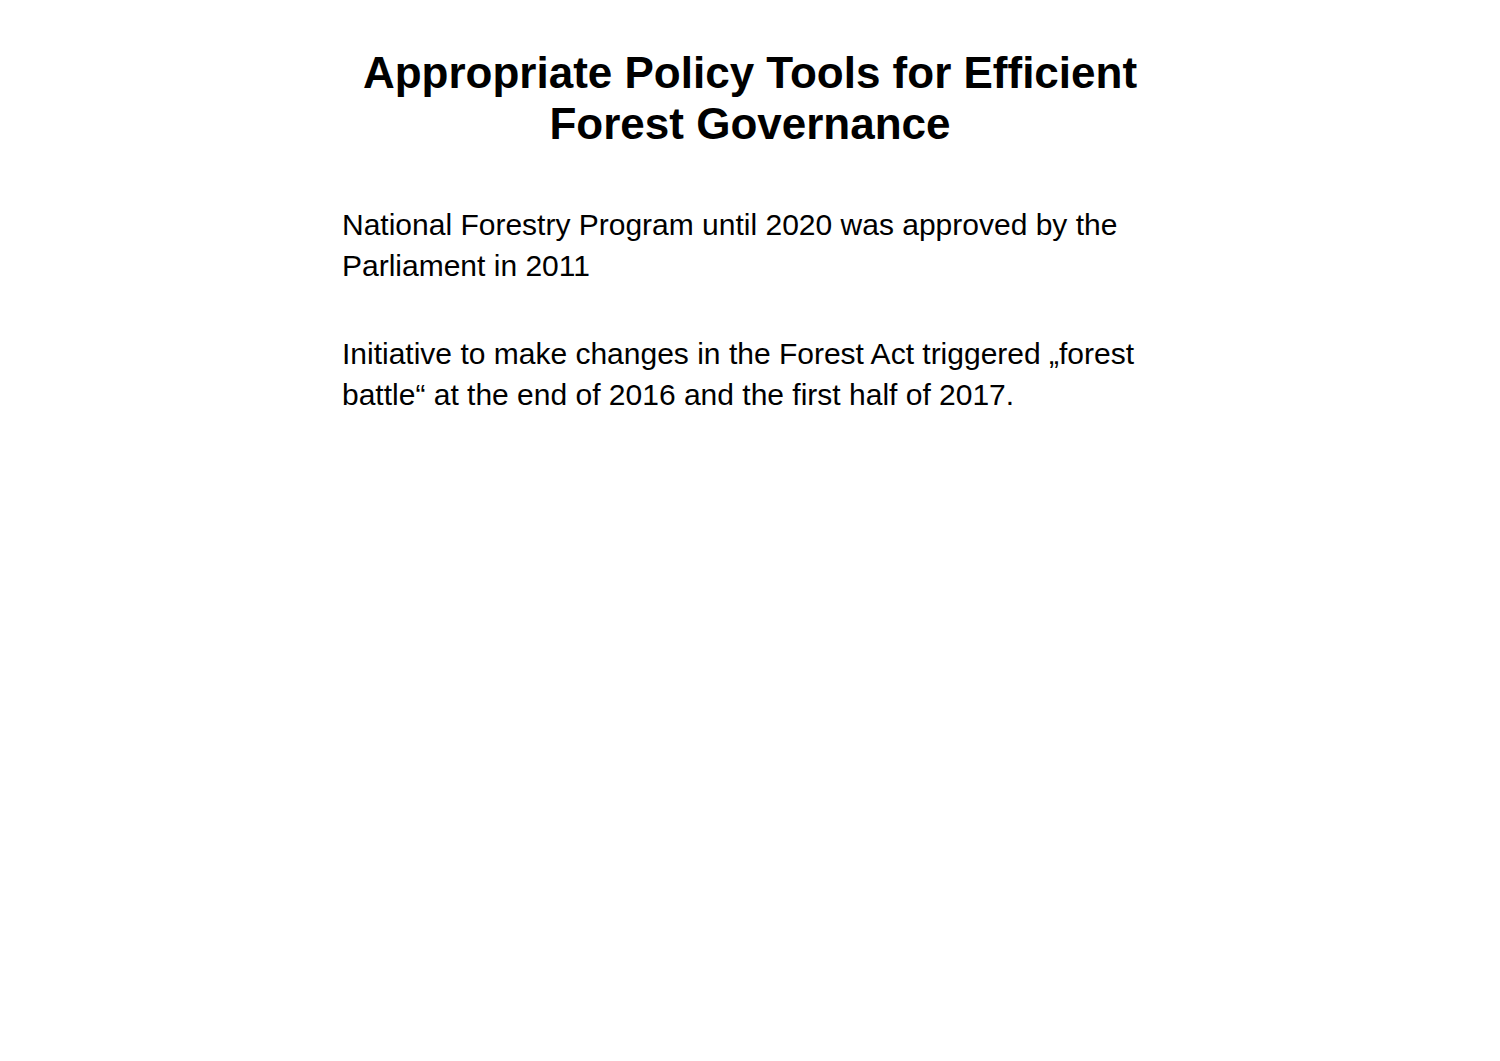Appropriate Policy Tools for Efficient Forest Governance
National Forestry Program until 2020 was approved by the Parliament in 2011
Initiative to make changes in the Forest Act triggered „forest battle“ at the end of 2016 and the first half of 2017.